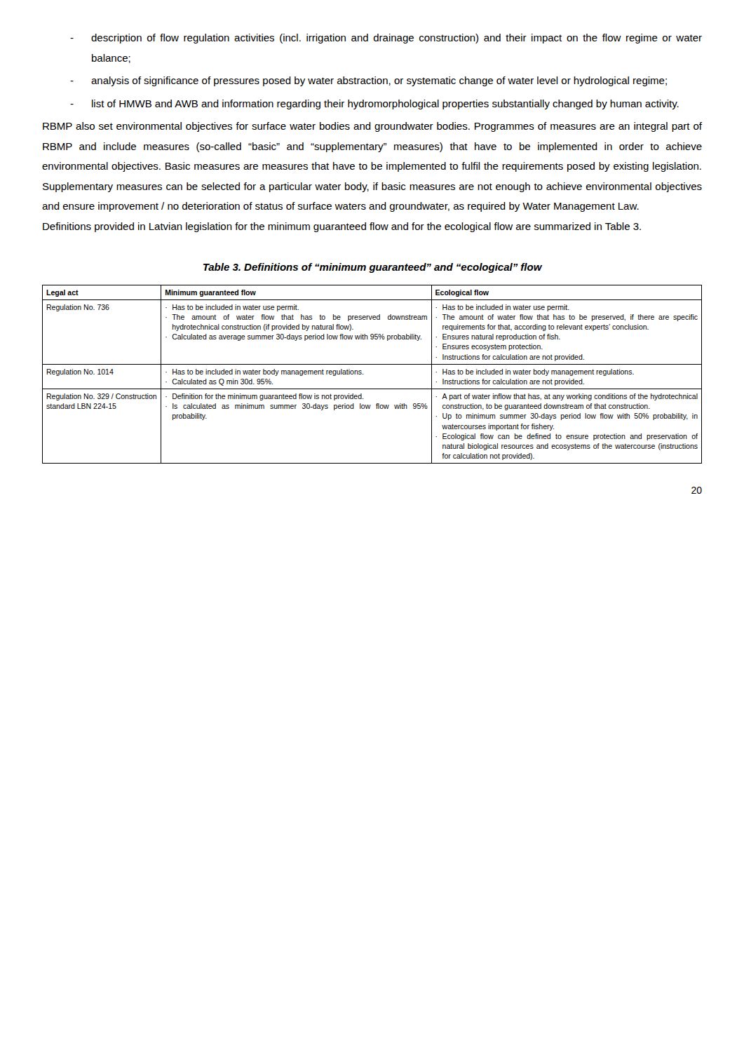description of flow regulation activities (incl. irrigation and drainage construction) and their impact on the flow regime or water balance;
analysis of significance of pressures posed by water abstraction, or systematic change of water level or hydrological regime;
list of HMWB and AWB and information regarding their hydromorphological properties substantially changed by human activity.
RBMP also set environmental objectives for surface water bodies and groundwater bodies. Programmes of measures are an integral part of RBMP and include measures (so-called “basic” and “supplementary” measures) that have to be implemented in order to achieve environmental objectives. Basic measures are measures that have to be implemented to fulfil the requirements posed by existing legislation. Supplementary measures can be selected for a particular water body, if basic measures are not enough to achieve environmental objectives and ensure improvement / no deterioration of status of surface waters and groundwater, as required by Water Management Law.
Definitions provided in Latvian legislation for the minimum guaranteed flow and for the ecological flow are summarized in Table 3.
Table 3. Definitions of “minimum guaranteed” and “ecological” flow
| Legal act | Minimum guaranteed flow | Ecological flow |
| --- | --- | --- |
| Regulation No. 736 | Has to be included in water use permit. The amount of water flow that has to be preserved downstream hydrotechnical construction (if provided by natural flow). Calculated as average summer 30-days period low flow with 95% probability. | Has to be included in water use permit. The amount of water flow that has to be preserved, if there are specific requirements for that, according to relevant experts’ conclusion. Ensures natural reproduction of fish. Ensures ecosystem protection. Instructions for calculation are not provided. |
| Regulation No. 1014 | Has to be included in water body management regulations. Calculated as Q min 30d. 95%. | Has to be included in water body management regulations. Instructions for calculation are not provided. |
| Regulation No. 329 / Construction standard LBN 224-15 | Definition for the minimum guaranteed flow is not provided. Is calculated as minimum summer 30-days period low flow with 95% probability. | A part of water inflow that has, at any working conditions of the hydrotechnical construction, to be guaranteed downstream of that construction. Up to minimum summer 30-days period low flow with 50% probability, in watercourses important for fishery. Ecological flow can be defined to ensure protection and preservation of natural biological resources and ecosystems of the watercourse (instructions for calculation not provided). |
20